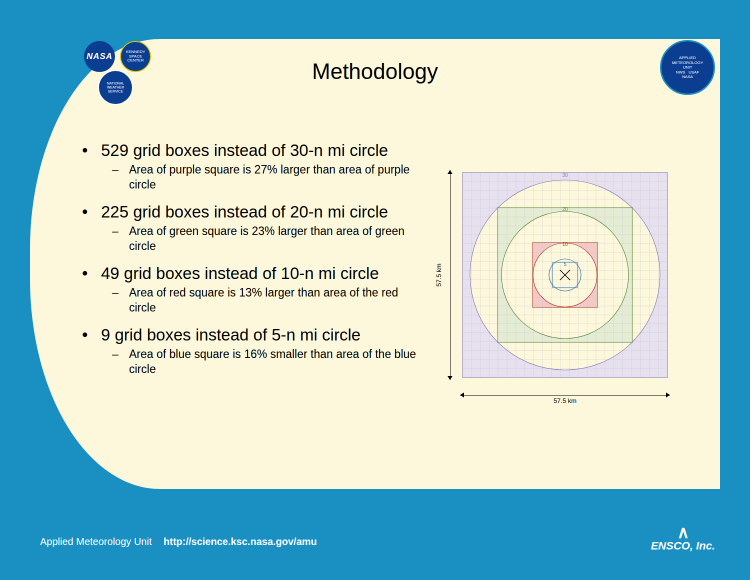NASA
KENNEDY
SPACE
CENTER
NATIONAL
WEATHER
SERVICE
APPLIED
METEOROLOGY
UNIT
NWS USAF
NASA
Methodology
529 grid boxes instead of 30-n mi circle
Area of purple square is 27% larger than area of purple circle
225 grid boxes instead of 20-n mi circle
Area of green square is 23% larger than area of green circle
49 grid boxes instead of 10-n mi circle
Area of red square is 13% larger than area of the red circle
9 grid boxes instead of 5-n mi circle
Area of blue square is 16% smaller than area of the blue circle
57.5 km
30 20 10 5
57.5 km
Applied Meteorology Unit http://science.ksc.nasa.gov/amu
∧ENSCO, Inc.